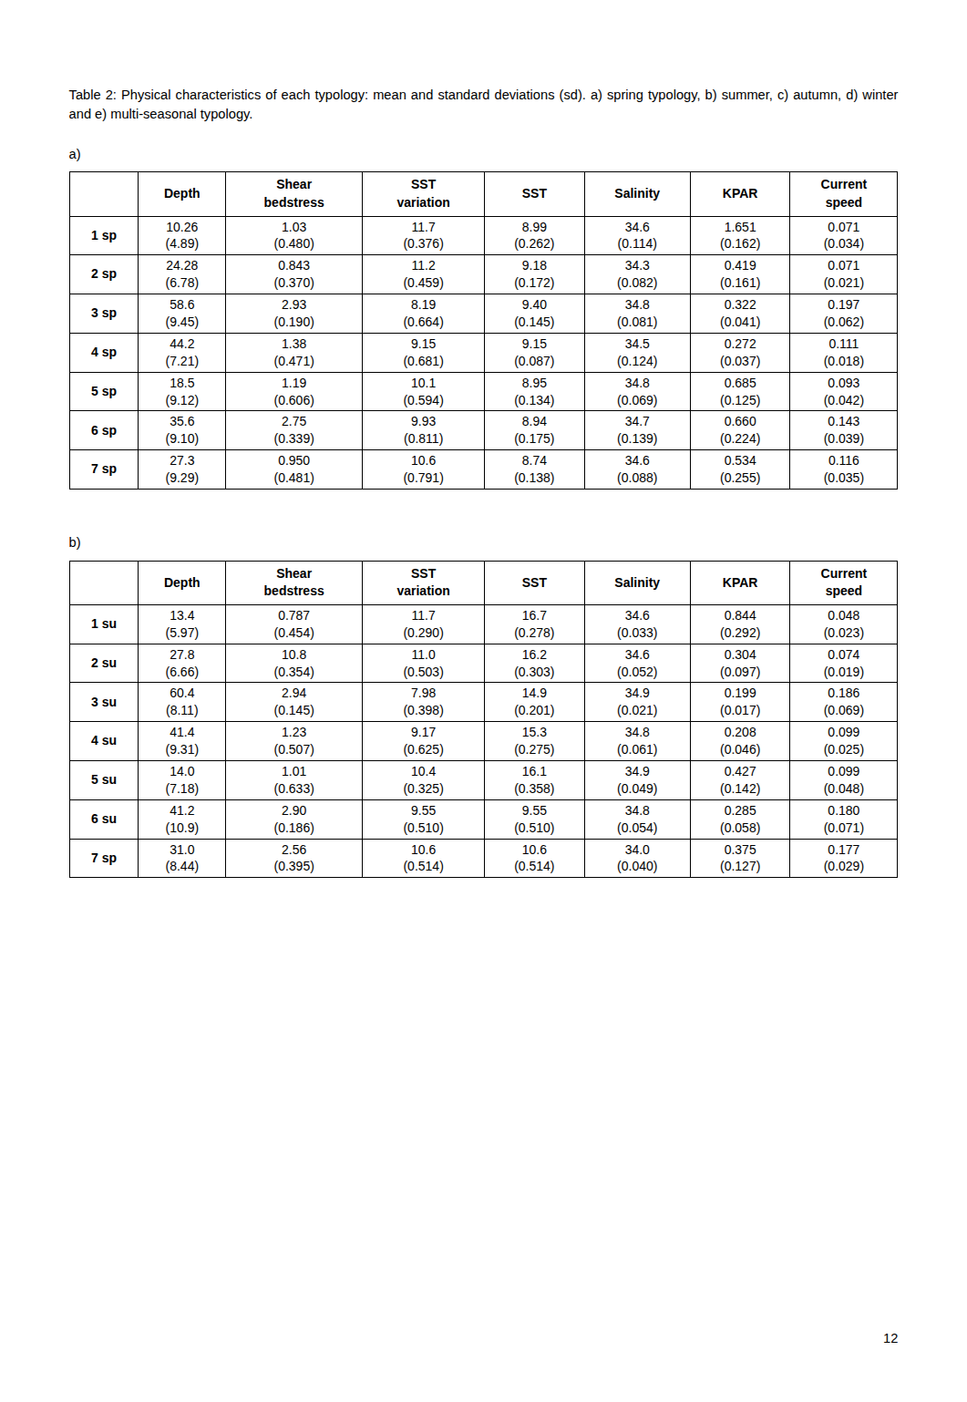Table 2: Physical characteristics of each typology: mean and standard deviations (sd). a) spring typology, b) summer, c) autumn, d) winter and e) multi-seasonal typology.
a)
| | Depth | Shear bedstress | SST variation | SST | Salinity | KPAR | Current speed |
| --- | --- | --- | --- | --- | --- | --- | --- |
| 1 sp | 10.26 (4.89) | 1.03 (0.480) | 11.7 (0.376) | 8.99 (0.262) | 34.6 (0.114) | 1.651 (0.162) | 0.071 (0.034) |
| 2 sp | 24.28 (6.78) | 0.843 (0.370) | 11.2 (0.459) | 9.18 (0.172) | 34.3 (0.082) | 0.419 (0.161) | 0.071 (0.021) |
| 3 sp | 58.6 (9.45) | 2.93 (0.190) | 8.19 (0.664) | 9.40 (0.145) | 34.8 (0.081) | 0.322 (0.041) | 0.197 (0.062) |
| 4 sp | 44.2 (7.21) | 1.38 (0.471) | 9.15 (0.681) | 9.15 (0.087) | 34.5 (0.124) | 0.272 (0.037) | 0.111 (0.018) |
| 5 sp | 18.5 (9.12) | 1.19 (0.606) | 10.1 (0.594) | 8.95 (0.134) | 34.8 (0.069) | 0.685 (0.125) | 0.093 (0.042) |
| 6 sp | 35.6 (9.10) | 2.75 (0.339) | 9.93 (0.811) | 8.94 (0.175) | 34.7 (0.139) | 0.660 (0.224) | 0.143 (0.039) |
| 7 sp | 27.3 (9.29) | 0.950 (0.481) | 10.6 (0.791) | 8.74 (0.138) | 34.6 (0.088) | 0.534 (0.255) | 0.116 (0.035) |
b)
| | Depth | Shear bedstress | SST variation | SST | Salinity | KPAR | Current speed |
| --- | --- | --- | --- | --- | --- | --- | --- |
| 1 su | 13.4 (5.97) | 0.787 (0.454) | 11.7 (0.290) | 16.7 (0.278) | 34.6 (0.033) | 0.844 (0.292) | 0.048 (0.023) |
| 2 su | 27.8 (6.66) | 10.8 (0.354) | 11.0 (0.503) | 16.2 (0.303) | 34.6 (0.052) | 0.304 (0.097) | 0.074 (0.019) |
| 3 su | 60.4 (8.11) | 2.94 (0.145) | 7.98 (0.398) | 14.9 (0.201) | 34.9 (0.021) | 0.199 (0.017) | 0.186 (0.069) |
| 4 su | 41.4 (9.31) | 1.23 (0.507) | 9.17 (0.625) | 15.3 (0.275) | 34.8 (0.061) | 0.208 (0.046) | 0.099 (0.025) |
| 5 su | 14.0 (7.18) | 1.01 (0.633) | 10.4 (0.325) | 16.1 (0.358) | 34.9 (0.049) | 0.427 (0.142) | 0.099 (0.048) |
| 6 su | 41.2 (10.9) | 2.90 (0.186) | 9.55 (0.510) | 9.55 (0.510) | 34.8 (0.054) | 0.285 (0.058) | 0.180 (0.071) |
| 7 sp | 31.0 (8.44) | 2.56 (0.395) | 10.6 (0.514) | 10.6 (0.514) | 34.0 (0.040) | 0.375 (0.127) | 0.177 (0.029) |
12